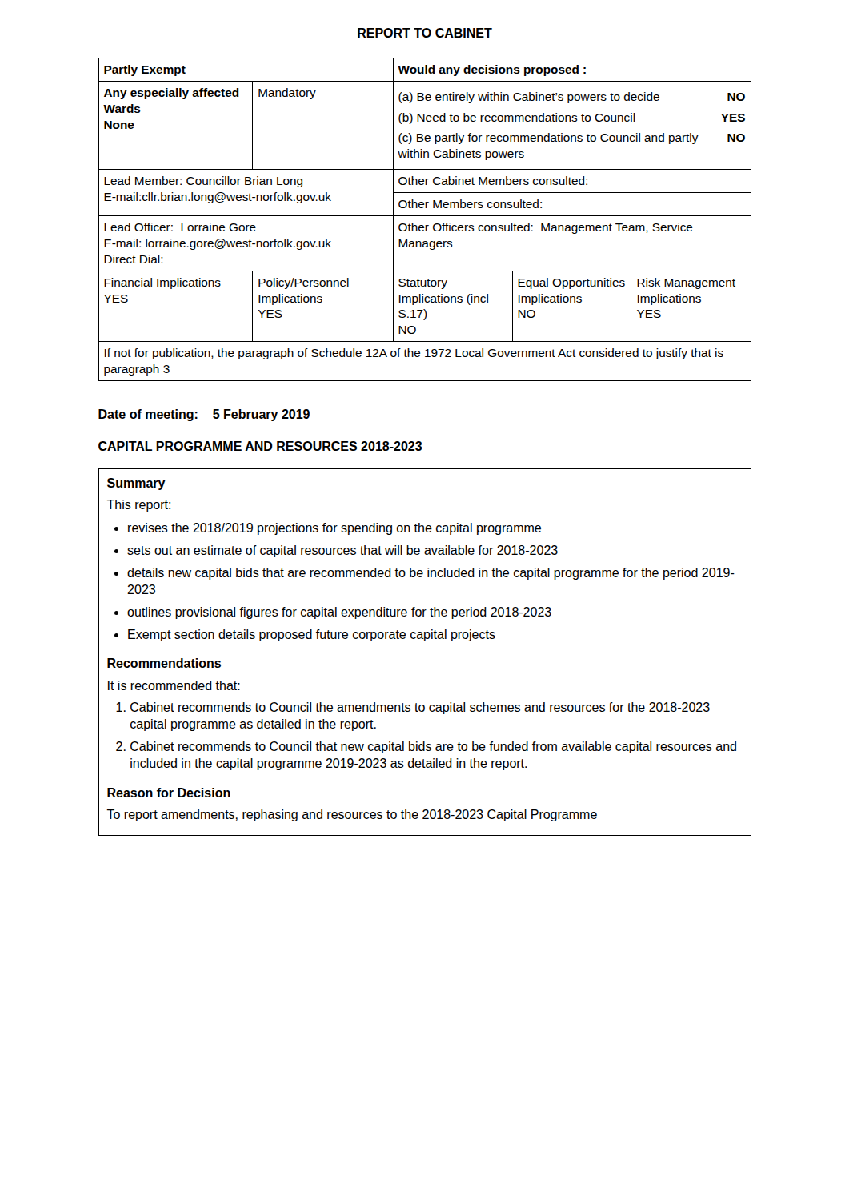REPORT TO CABINET
| Partly Exempt | Would any decisions proposed : |
| Any especially affected Wards None | Mandatory | NO (a) Be entirely within Cabinet’s powers to decide YES (b) Need to be recommendations to Council NO (c) Be partly for recommendations to Council and partly within Cabinets powers – |
| Lead Member: Councillor Brian Long E-mail:cllr.brian.long@west-norfolk.gov.uk | Other Cabinet Members consulted: |
| Other Members consulted: |
| Lead Officer: Lorraine Gore E-mail: lorraine.gore@west-norfolk.gov.uk Direct Dial: | Other Officers consulted: Management Team, Service Managers |
| Financial Implications YES | Policy/Personnel Implications YES | Statutory Implications (incl S.17) NO | Equal Opportunities Implications NO | Risk Management Implications YES |
| If not for publication, the paragraph of Schedule 12A of the 1972 Local Government Act considered to justify that is paragraph 3 |
Date of meeting: 5 February 2019
CAPITAL PROGRAMME AND RESOURCES 2018-2023
| Summary This report: revises the 2018/2019 projections for spending on the capital programme sets out an estimate of capital resources that will be available for 2018-2023 details new capital bids that are recommended to be included in the capital programme for the period 2019-2023 outlines provisional figures for capital expenditure for the period 2018-2023 Exempt section details proposed future corporate capital projects Recommendations It is recommended that: Cabinet recommends to Council the amendments to capital schemes and resources for the 2018-2023 capital programme as detailed in the report. Cabinet recommends to Council that new capital bids are to be funded from available capital resources and included in the capital programme 2019-2023 as detailed in the report. Reason for Decision To report amendments, rephasing and resources to the 2018-2023 Capital Programme |